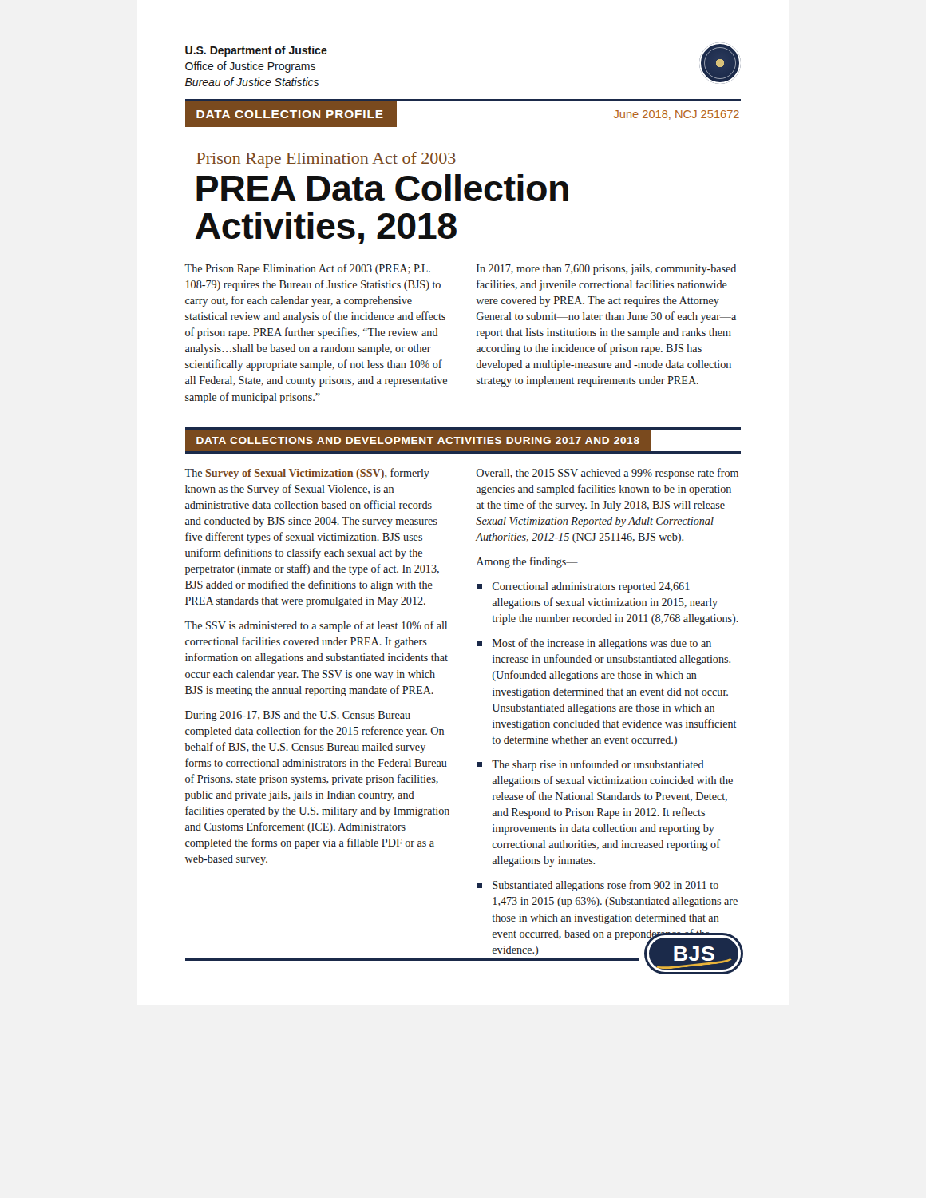U.S. Department of Justice
Office of Justice Programs
Bureau of Justice Statistics
DATA COLLECTION PROFILE
June 2018, NCJ 251672
Prison Rape Elimination Act of 2003
PREA Data Collection Activities, 2018
The Prison Rape Elimination Act of 2003 (PREA; P.L. 108-79) requires the Bureau of Justice Statistics (BJS) to carry out, for each calendar year, a comprehensive statistical review and analysis of the incidence and effects of prison rape. PREA further specifies, “The review and analysis…shall be based on a random sample, or other scientifically appropriate sample, of not less than 10% of all Federal, State, and county prisons, and a representative sample of municipal prisons.”
In 2017, more than 7,600 prisons, jails, community-based facilities, and juvenile correctional facilities nationwide were covered by PREA. The act requires the Attorney General to submit—no later than June 30 of each year—a report that lists institutions in the sample and ranks them according to the incidence of prison rape. BJS has developed a multiple-measure and -mode data collection strategy to implement requirements under PREA.
DATA COLLECTIONS AND DEVELOPMENT ACTIVITIES DURING 2017 AND 2018
The Survey of Sexual Victimization (SSV), formerly known as the Survey of Sexual Violence, is an administrative data collection based on official records and conducted by BJS since 2004. The survey measures five different types of sexual victimization. BJS uses uniform definitions to classify each sexual act by the perpetrator (inmate or staff) and the type of act. In 2013, BJS added or modified the definitions to align with the PREA standards that were promulgated in May 2012.
The SSV is administered to a sample of at least 10% of all correctional facilities covered under PREA. It gathers information on allegations and substantiated incidents that occur each calendar year. The SSV is one way in which BJS is meeting the annual reporting mandate of PREA.
During 2016-17, BJS and the U.S. Census Bureau completed data collection for the 2015 reference year. On behalf of BJS, the U.S. Census Bureau mailed survey forms to correctional administrators in the Federal Bureau of Prisons, state prison systems, private prison facilities, public and private jails, jails in Indian country, and facilities operated by the U.S. military and by Immigration and Customs Enforcement (ICE). Administrators completed the forms on paper via a fillable PDF or as a web-based survey.
Overall, the 2015 SSV achieved a 99% response rate from agencies and sampled facilities known to be in operation at the time of the survey. In July 2018, BJS will release Sexual Victimization Reported by Adult Correctional Authorities, 2012-15 (NCJ 251146, BJS web).
Among the findings—
Correctional administrators reported 24,661 allegations of sexual victimization in 2015, nearly triple the number recorded in 2011 (8,768 allegations).
Most of the increase in allegations was due to an increase in unfounded or unsubstantiated allegations. (Unfounded allegations are those in which an investigation determined that an event did not occur. Unsubstantiated allegations are those in which an investigation concluded that evidence was insufficient to determine whether an event occurred.)
The sharp rise in unfounded or unsubstantiated allegations of sexual victimization coincided with the release of the National Standards to Prevent, Detect, and Respond to Prison Rape in 2012. It reflects improvements in data collection and reporting by correctional authorities, and increased reporting of allegations by inmates.
Substantiated allegations rose from 902 in 2011 to 1,473 in 2015 (up 63%). (Substantiated allegations are those in which an investigation determined that an event occurred, based on a preponderance of the evidence.)
BJS